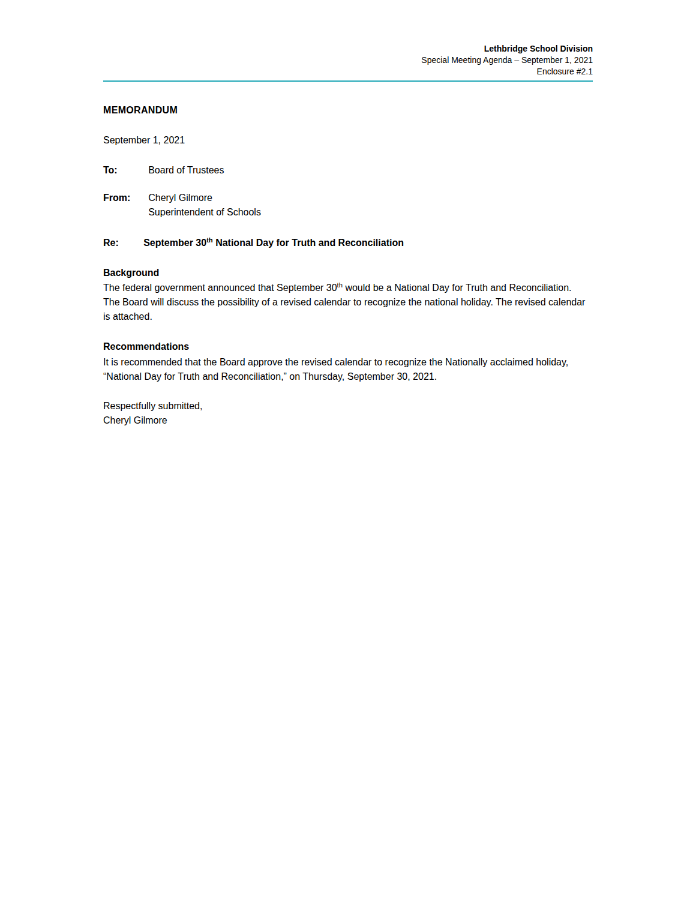Lethbridge School Division
Special Meeting Agenda – September 1, 2021
Enclosure #2.1
MEMORANDUM
September 1, 2021
| To: | Board of Trustees |
| From: | Cheryl Gilmore Superintendent of Schools |
Re: September 30th National Day for Truth and Reconciliation
Background
The federal government announced that September 30th would be a National Day for Truth and Reconciliation. The Board will discuss the possibility of a revised calendar to recognize the national holiday. The revised calendar is attached.
Recommendations
It is recommended that the Board approve the revised calendar to recognize the Nationally acclaimed holiday, “National Day for Truth and Reconciliation,” on Thursday, September 30, 2021.
Respectfully submitted,
Cheryl Gilmore